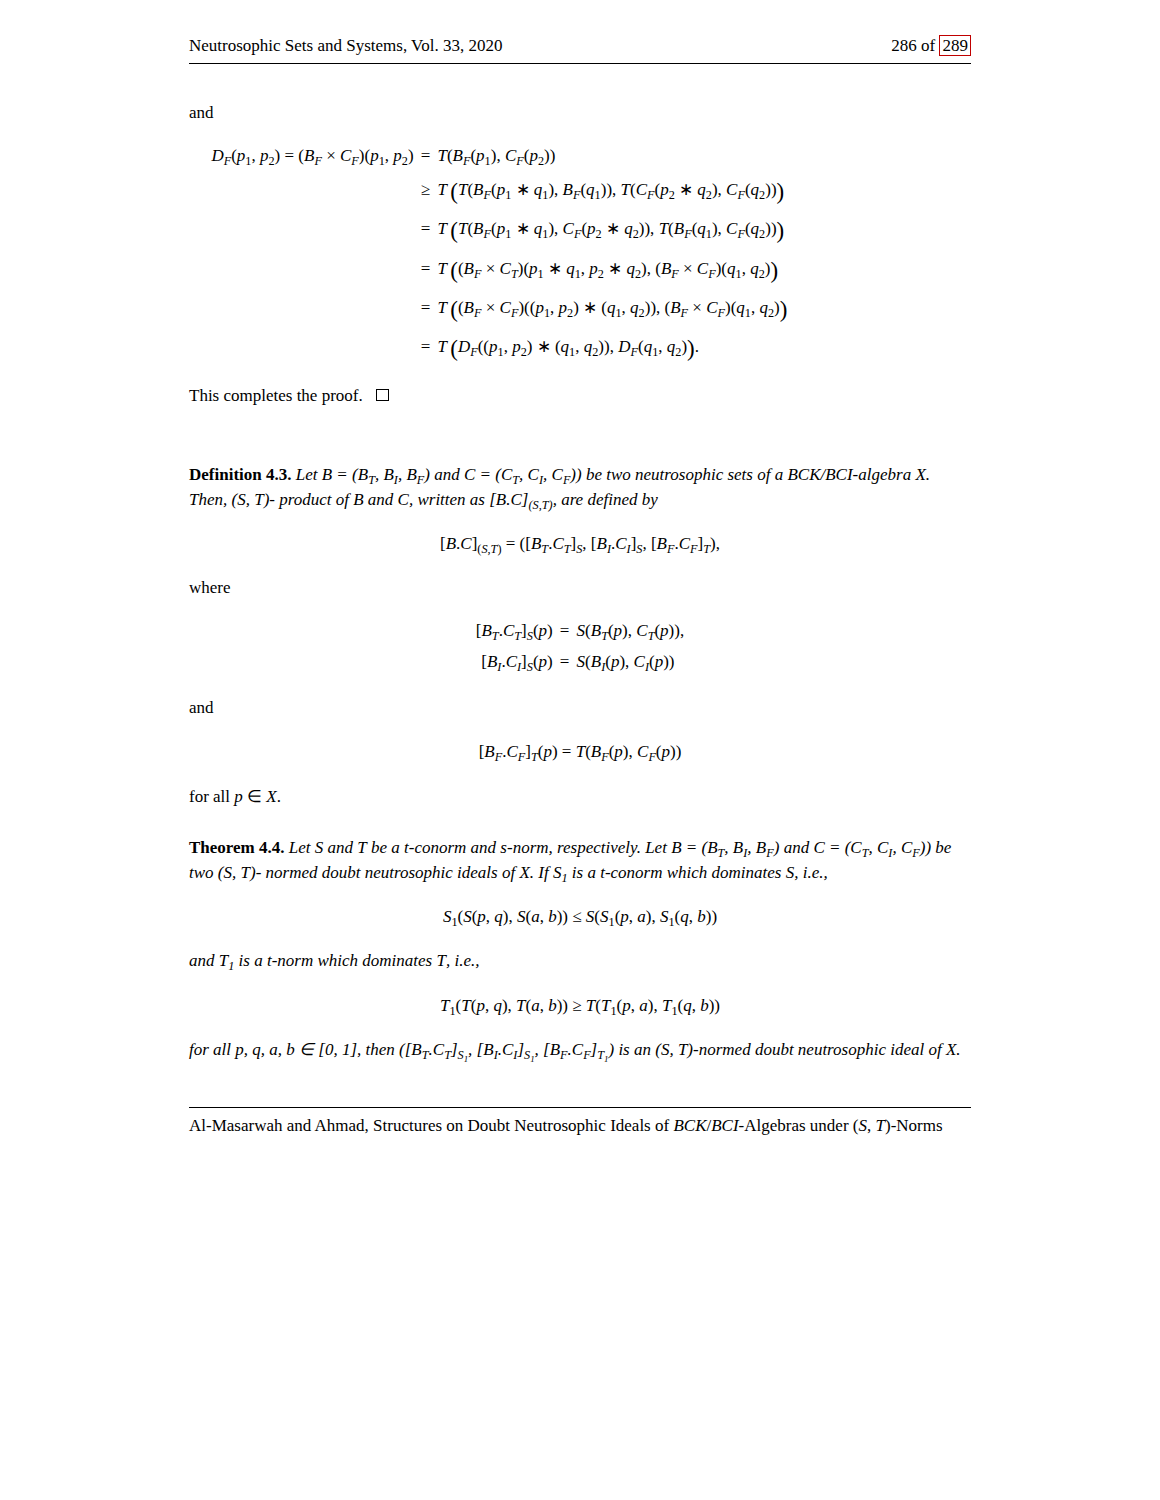Neutrosophic Sets and Systems, Vol. 33, 2020 286 of 289
and
| D F ( p 1 , p 2 ) = ( B F × C F )( p 1 , p 2 ) | = | T ( B F ( p 1 ), C F ( p 2 )) |
| | ≥ | T ( T ( B F ( p 1 ∗ q 1 ), B F ( q 1 )), T ( C F ( p 2 ∗ q 2 ), C F ( q 2 )) ) |
| | = | T ( T ( B F ( p 1 ∗ q 1 ), C F ( p 2 ∗ q 2 )), T ( B F ( q 1 ), C F ( q 2 )) ) |
| | = | T ( ( B F × C T )( p 1 ∗ q 1 , p 2 ∗ q 2 ), ( B F × C F )( q 1 , q 2 ) ) |
| | = | T ( ( B F × C F )(( p 1 , p 2 ) ∗ ( q 1 , q 2 )), ( B F × C F )( q 1 , q 2 ) ) |
| | = | T ( D F (( p 1 , p 2 ) ∗ ( q 1 , q 2 )), D F ( q 1 , q 2 ) ) . |
This completes the proof.
Definition 4.3. Let B = (BT, BI, BF) and C = (CT, CI, CF)) be two neutrosophic sets of a BCK/BCI-algebra X. Then, (S, T)- product of B and C, written as [B.C](S,T), are defined by
[B.C](S,T) = ([BT.CT]S, [BI.CI]S, [BF.CF]T),
where
| [ B T . C T ] S ( p ) | = | S ( B T ( p ), C T ( p )), |
| [ B I . C I ] S ( p ) | = | S ( B I ( p ), C I ( p )) |
and
[BF.CF]T(p) = T(BF(p), CF(p))
for all p ∈ X.
Theorem 4.4. Let S and T be a t-conorm and s-norm, respectively. Let B = (BT, BI, BF) and C = (CT, CI, CF)) be two (S, T)- normed doubt neutrosophic ideals of X. If S1 is a t-conorm which dominates S, i.e.,
S1(S(p, q), S(a, b)) ≤ S(S1(p, a), S1(q, b))
and T1 is a t-norm which dominates T, i.e.,
T1(T(p, q), T(a, b)) ≥ T(T1(p, a), T1(q, b))
for all p, q, a, b ∈ [0, 1], then ([BT.CT]S1, [BI.CI]S1, [BF.CF]T1) is an (S, T)-normed doubt neutrosophic ideal of X.
Al-Masarwah and Ahmad, Structures on Doubt Neutrosophic Ideals of BCK/BCI-Algebras under (S, T)-Norms